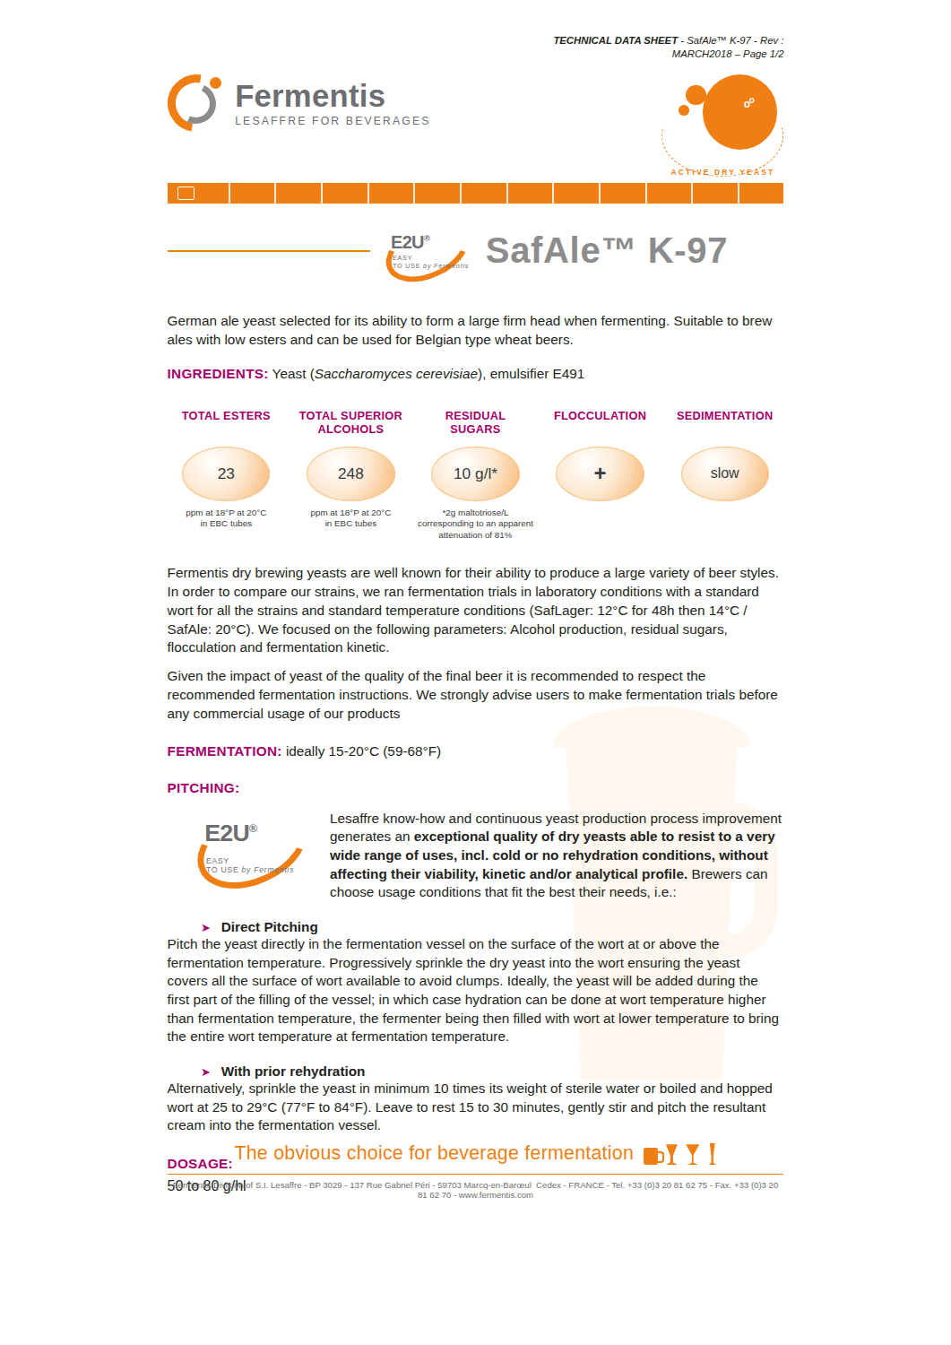TECHNICAL DATA SHEET - SafAle™ K-97 - Rev :
MARCH2018 – Page 1/2
Fermentis
LESAFFRE FOR BEVERAGES
oo ACTIVE DRY YEAST
E2U® EASY
TO USE by Fermentis
SafAle™ K-97
German ale yeast selected for its ability to form a large firm head when fermenting. Suitable to brew ales with low esters and can be used for Belgian type wheat beers.
INGREDIENTS: Yeast (Saccharomyces cerevisiae), emulsifier E491
TOTAL ESTERS
23
ppm at 18°P at 20°C
in EBC tubes
TOTAL SUPERIOR
ALCOHOLS
248
ppm at 18°P at 20°C
in EBC tubes
RESIDUAL
SUGARS
10 g/l*
*2g maltotriose/L
corresponding to an apparent
attenuation of 81%
FLOCCULATION
+
SEDIMENTATION
slow
Fermentis dry brewing yeasts are well known for their ability to produce a large variety of beer styles.
In order to compare our strains, we ran fermentation trials in laboratory conditions with a standard wort for all the strains and standard temperature conditions (SafLager: 12°C for 48h then 14°C / SafAle: 20°C). We focused on the following parameters: Alcohol production, residual sugars, flocculation and fermentation kinetic.
Given the impact of yeast of the quality of the final beer it is recommended to respect the recommended fermentation instructions. We strongly advise users to make fermentation trials before any commercial usage of our products
FERMENTATION: ideally 15-20°C (59-68°F)
PITCHING:
E2U® EASY
TO USE by Fermentis
Lesaffre know-how and continuous yeast production process improvement generates an exceptional quality of dry yeasts able to resist to a very wide range of uses, incl. cold or no rehydration conditions, without affecting their viability, kinetic and/or analytical profile. Brewers can choose usage conditions that fit the best their needs, i.e.:
➤ Direct Pitching
Pitch the yeast directly in the fermentation vessel on the surface of the wort at or above the fermentation temperature. Progressively sprinkle the dry yeast into the wort ensuring the yeast covers all the surface of wort available to avoid clumps. Ideally, the yeast will be added during the first part of the filling of the vessel; in which case hydration can be done at wort temperature higher than fermentation temperature, the fermenter being then filled with wort at lower temperature to bring the entire wort temperature at fermentation temperature.
➤ With prior rehydration
Alternatively, sprinkle the yeast in minimum 10 times its weight of sterile water or boiled and hopped wort at 25 to 29°C (77°F to 84°F). Leave to rest 15 to 30 minutes, gently stir and pitch the resultant cream into the fermentation vessel.
DOSAGE:
50 to 80 g/hl
The obvious choice for beverage fermentation
Fermentis Division of S.I. Lesaffre - BP 3029 - 137 Rue Gabriel Péri - 59703 Marcq-en-Barœul Cedex - FRANCE - Tel. +33 (0)3 20 81 62 75 - Fax. +33 (0)3 20 81 62 70 - www.fermentis.com